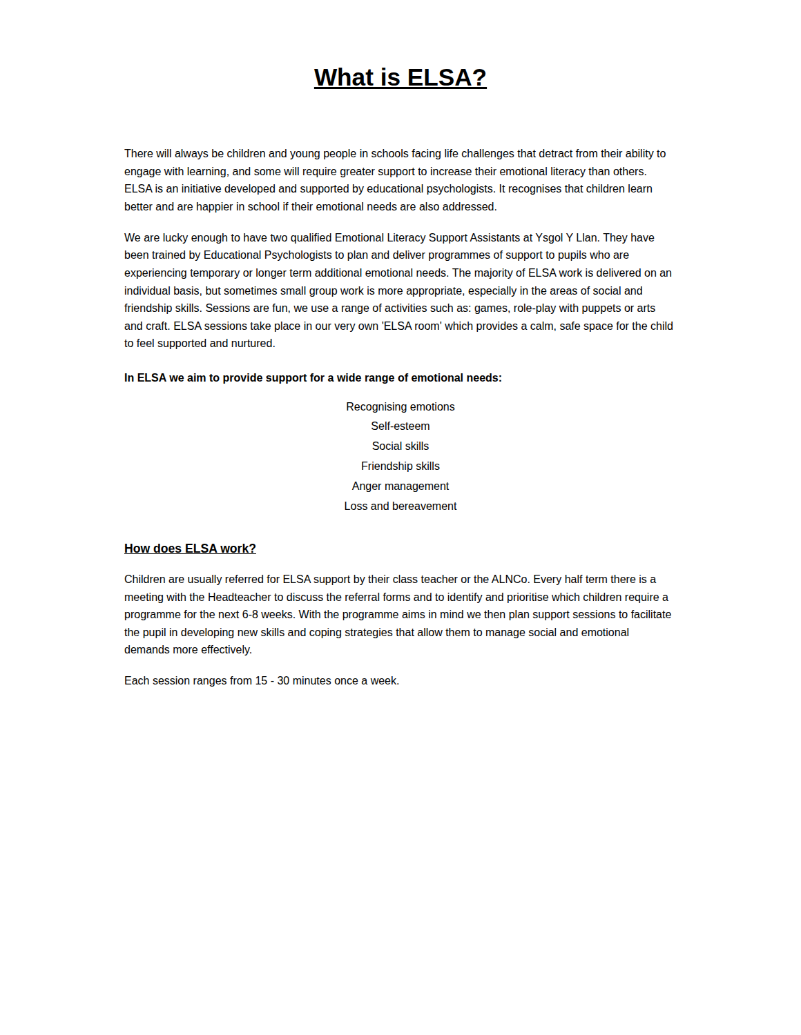What is ELSA?
There will always be children and young people in schools facing life challenges that detract from their ability to engage with learning, and some will require greater support to increase their emotional literacy than others. ELSA is an initiative developed and supported by educational psychologists. It recognises that children learn better and are happier in school if their emotional needs are also addressed.
We are lucky enough to have two qualified Emotional Literacy Support Assistants at Ysgol Y Llan. They have been trained by Educational Psychologists to plan and deliver programmes of support to pupils who are experiencing temporary or longer term additional emotional needs. The majority of ELSA work is delivered on an individual basis, but sometimes small group work is more appropriate, especially in the areas of social and friendship skills. Sessions are fun, we use a range of activities such as: games, role-play with puppets or arts and craft. ELSA sessions take place in our very own 'ELSA room' which provides a calm, safe space for the child to feel supported and nurtured.
In ELSA we aim to provide support for a wide range of emotional needs:
Recognising emotions
Self-esteem
Social skills
Friendship skills
Anger management
Loss and bereavement
How does ELSA work?
Children are usually referred for ELSA support by their class teacher or the ALNCo. Every half term there is a meeting with the Headteacher to discuss the referral forms and to identify and prioritise which children require a programme for the next 6-8 weeks. With the programme aims in mind we then plan support sessions to facilitate the pupil in developing new skills and coping strategies that allow them to manage social and emotional demands more effectively.
Each session ranges from 15 - 30 minutes once a week.